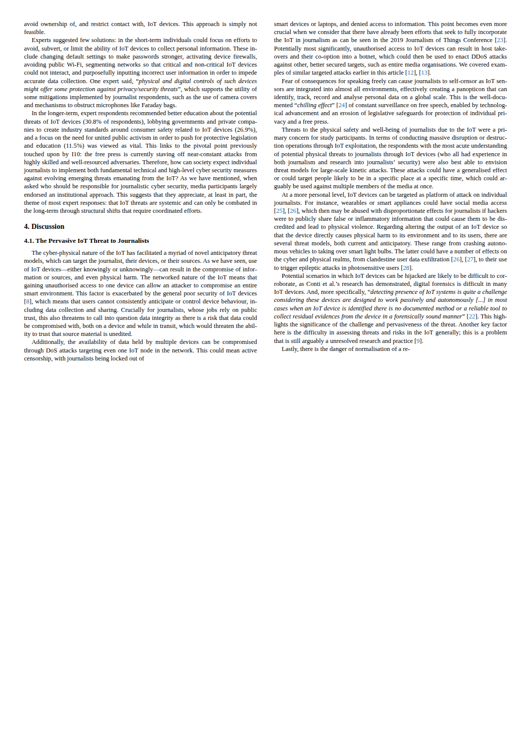avoid ownership of, and restrict contact with, IoT devices. This approach is simply not feasible.
Experts suggested few solutions: in the short-term individuals could focus on efforts to avoid, subvert, or limit the ability of IoT devices to collect personal information. These include changing default settings to make passwords stronger, activating device firewalls, avoiding public Wi-Fi, segmenting networks so that critical and non-critical IoT devices could not interact, and purposefully inputting incorrect user information in order to impede accurate data collection. One expert said, “physical and digital controls of such devices might offer some protection against privacy/security threats”, which supports the utility of some mitigations implemented by journalist respondents, such as the use of camera covers and mechanisms to obstruct microphones like Faraday bags.
In the longer-term, expert respondents recommended better education about the potential threats of IoT devices (30.8% of respondents), lobbying governments and private companies to create industry standards around consumer safety related to IoT devices (26.9%), and a focus on the need for united public activism in order to push for protective legislation and education (11.5%) was viewed as vital. This links to the pivotal point previously touched upon by I10: the free press is currently staving off near-constant attacks from highly skilled and well-resourced adversaries. Therefore, how can society expect individual journalists to implement both fundamental technical and high-level cyber security measures against evolving emerging threats emanating from the IoT? As we have mentioned, when asked who should be responsible for journalistic cyber security, media participants largely endorsed an institutional approach. This suggests that they appreciate, at least in part, the theme of most expert responses: that IoT threats are systemic and can only be combated in the long-term through structural shifts that require coordinated efforts.
4. Discussion
4.1. The Pervasive IoT Threat to Journalists
The cyber-physical nature of the IoT has facilitated a myriad of novel anticipatory threat models, which can target the journalist, their devices, or their sources. As we have seen, use of IoT devices—either knowingly or unknowingly—can result in the compromise of information or sources, and even physical harm. The networked nature of the IoT means that gaining unauthorised access to one device can allow an attacker to compromise an entire smart environment. This factor is exacerbated by the general poor security of IoT devices [8], which means that users cannot consistently anticipate or control device behaviour, including data collection and sharing. Crucially for journalists, whose jobs rely on public trust, this also threatens to call into question data integrity as there is a risk that data could be compromised with, both on a device and while in transit, which would threaten the ability to trust that source material is unedited.
Additionally, the availability of data held by multiple devices can be compromised through DoS attacks targeting even one IoT node in the network. This could mean active censorship, with journalists being locked out of
smart devices or laptops, and denied access to information. This point becomes even more crucial when we consider that there have already been efforts that seek to fully incorporate the IoT in journalism as can be seen in the 2019 Journalism of Things Conference [23]. Potentially most significantly, unauthorised access to IoT devices can result in host takeovers and their co-option into a botnet, which could then be used to enact DDoS attacks against other, better secured targets, such as entire media organisations. We covered examples of similar targeted attacks earlier in this article [12], [13].
Fear of consequences for speaking freely can cause journalists to self-censor as IoT sensors are integrated into almost all environments, effectively creating a panopticon that can identify, track, record and analyse personal data on a global scale. This is the well-documented “chilling effect” [24] of constant surveillance on free speech, enabled by technological advancement and an erosion of legislative safeguards for protection of individual privacy and a free press.
Threats to the physical safety and well-being of journalists due to the IoT were a primary concern for study participants. In terms of conducting massive disruption or destruction operations through IoT exploitation, the respondents with the most acute understanding of potential physical threats to journalists through IoT devices (who all had experience in both journalism and research into journalists’ security) were also best able to envision threat models for large-scale kinetic attacks. These attacks could have a generalised effect or could target people likely to be in a specific place at a specific time, which could arguably be used against multiple members of the media at once.
At a more personal level, IoT devices can be targeted as platform of attack on individual journalists. For instance, wearables or smart appliances could have social media access [25], [26], which then may be abused with disproportionate effects for journalists if hackers were to publicly share false or inflammatory information that could cause them to be discredited and lead to physical violence. Regarding altering the output of an IoT device so that the device directly causes physical harm to its environment and to its users, there are several threat models, both current and anticipatory. These range from crashing autonomous vehicles to taking over smart light bulbs. The latter could have a number of effects on the cyber and physical realms, from clandestine user data exfiltration [26], [27], to their use to trigger epileptic attacks in photosensitive users [28].
Potential scenarios in which IoT devices can be hijacked are likely to be difficult to corroborate, as Conti et al.’s research has demonstrated, digital forensics is difficult in many IoT devices. And, more specifically, “detecting presence of IoT systems is quite a challenge considering these devices are designed to work passively and autonomously [...] in most cases when an IoT device is identified there is no documented method or a reliable tool to collect residual evidences from the device in a forensically sound manner” [22]. This highlights the significance of the challenge and pervasiveness of the threat. Another key factor here is the difficulty in assessing threats and risks in the IoT generally; this is a problem that is still arguably a unresolved research and practice [9].
Lastly, there is the danger of normalisation of a re-